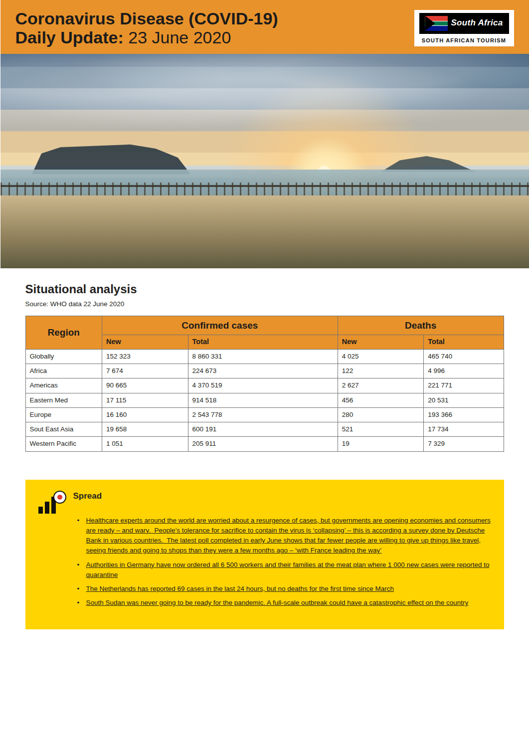Coronavirus Disease (COVID-19) Daily Update: 23 June 2020
South Africa
SOUTH AFRICAN TOURISM
Situational analysis
Source: WHO data 22 June 2020
| Region | Confirmed cases | Deaths |
| --- | --- | --- |
| New | Total | New | Total |
| Globally | 152 323 | 8 860 331 | 4 025 | 465 740 |
| Africa | 7 674 | 224 673 | 122 | 4 996 |
| Americas | 90 665 | 4 370 519 | 2 627 | 221 771 |
| Eastern Med | 17 115 | 914 518 | 456 | 20 531 |
| Europe | 16 160 | 2 543 778 | 280 | 193 366 |
| Sout East Asia | 19 658 | 600 191 | 521 | 17 734 |
| Western Pacific | 1 051 | 205 911 | 19 | 7 329 |
Spread
Healthcare experts around the world are worried about a resurgence of cases, but governments are opening economies and consumers are ready – and wary. People’s tolerance for sacrifice to contain the virus is ‘collapsing’ – this is according a survey done by Deutsche Bank in various countries. The latest poll completed in early June shows that far fewer people are willing to give up things like travel, seeing friends and going to shops than they were a few months ago – ‘with France leading the way’
Authorities in Germany have now ordered all 6 500 workers and their families at the meat plan where 1 000 new cases were reported to quarantine
The Netherlands has reported 69 cases in the last 24 hours, but no deaths for the first time since March
South Sudan was never going to be ready for the pandemic. A full-scale outbreak could have a catastrophic effect on the country